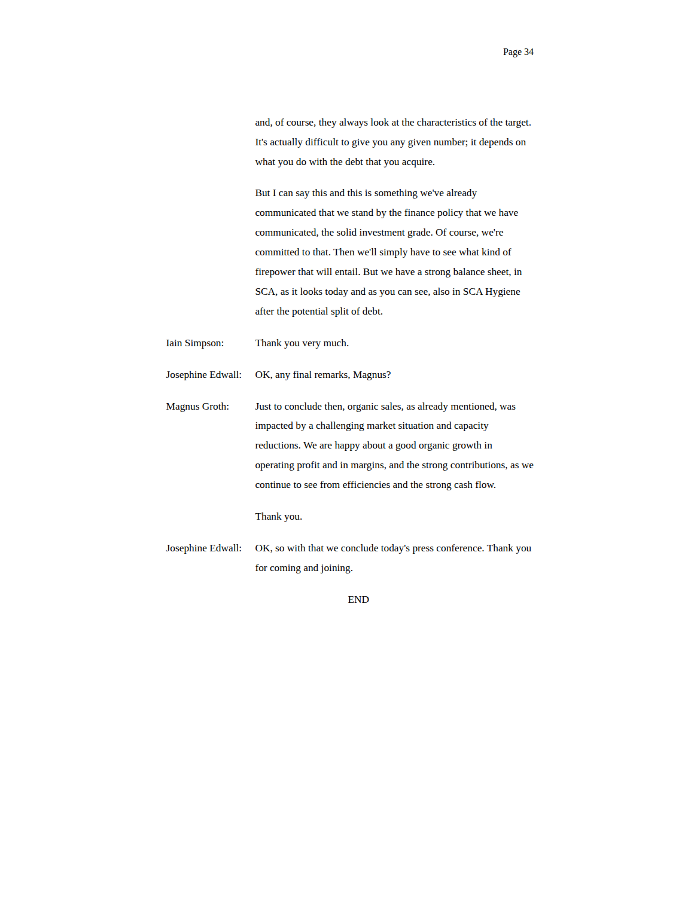Page 34
and, of course, they always look at the characteristics of the target. It's actually difficult to give you any given number; it depends on what you do with the debt that you acquire.
But I can say this and this is something we've already communicated that we stand by the finance policy that we have communicated, the solid investment grade. Of course, we're committed to that. Then we'll simply have to see what kind of firepower that will entail. But we have a strong balance sheet, in SCA, as it looks today and as you can see, also in SCA Hygiene after the potential split of debt.
Iain Simpson:
Thank you very much.
Josephine Edwall:
OK, any final remarks, Magnus?
Magnus Groth:
Just to conclude then, organic sales, as already mentioned, was impacted by a challenging market situation and capacity reductions. We are happy about a good organic growth in operating profit and in margins, and the strong contributions, as we continue to see from efficiencies and the strong cash flow.
Thank you.
Josephine Edwall:
OK, so with that we conclude today's press conference. Thank you for coming and joining.
END